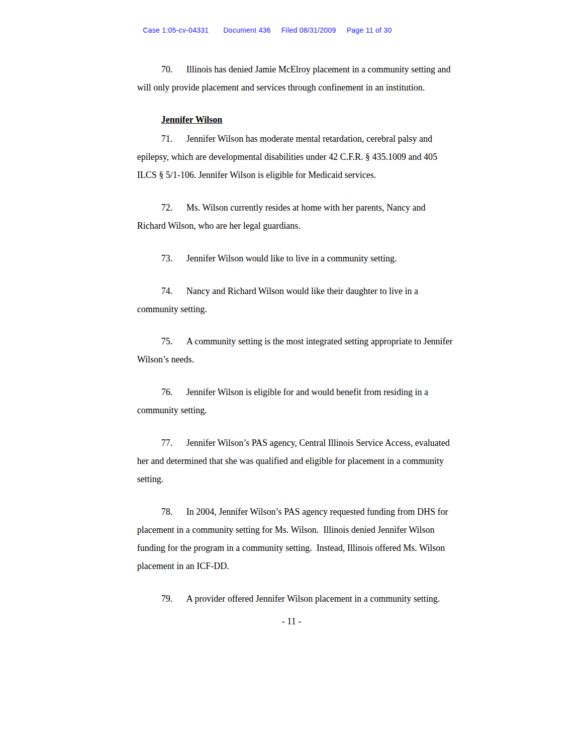Case 1:05-cv-04331 Document 436 Filed 08/31/2009 Page 11 of 30
70. Illinois has denied Jamie McElroy placement in a community setting and will only provide placement and services through confinement in an institution.
Jennifer Wilson
71. Jennifer Wilson has moderate mental retardation, cerebral palsy and epilepsy, which are developmental disabilities under 42 C.F.R. § 435.1009 and 405 ILCS § 5/1-106. Jennifer Wilson is eligible for Medicaid services.
72. Ms. Wilson currently resides at home with her parents, Nancy and Richard Wilson, who are her legal guardians.
73. Jennifer Wilson would like to live in a community setting.
74. Nancy and Richard Wilson would like their daughter to live in a community setting.
75. A community setting is the most integrated setting appropriate to Jennifer Wilson’s needs.
76. Jennifer Wilson is eligible for and would benefit from residing in a community setting.
77. Jennifer Wilson’s PAS agency, Central Illinois Service Access, evaluated her and determined that she was qualified and eligible for placement in a community setting.
78. In 2004, Jennifer Wilson’s PAS agency requested funding from DHS for placement in a community setting for Ms. Wilson. Illinois denied Jennifer Wilson funding for the program in a community setting. Instead, Illinois offered Ms. Wilson placement in an ICF-DD.
79. A provider offered Jennifer Wilson placement in a community setting.
- 11 -